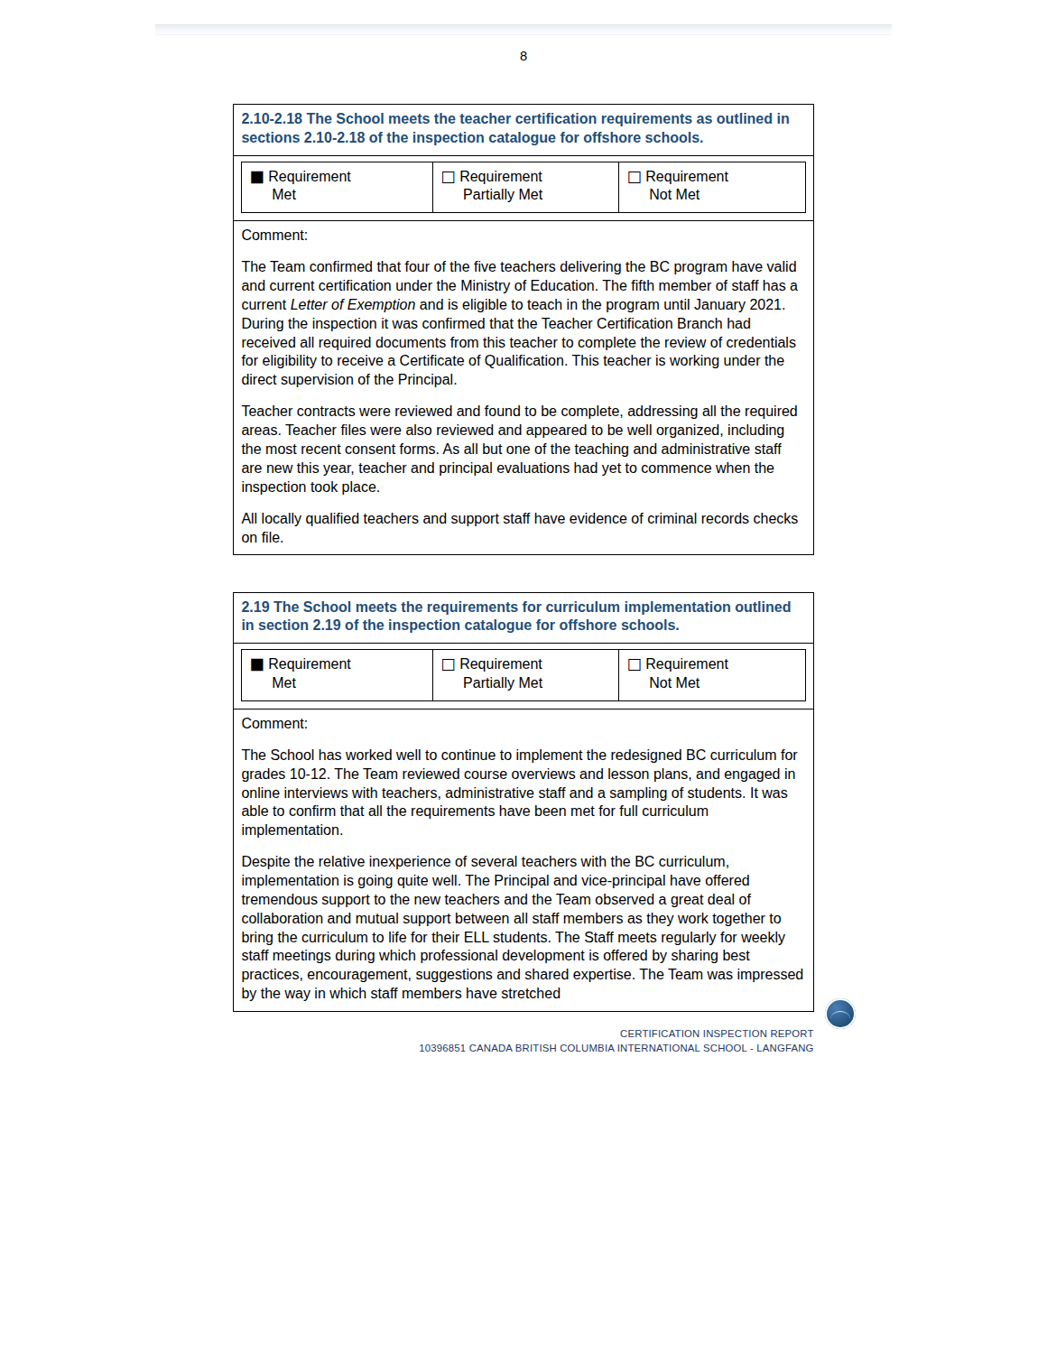8
| 2.10-2.18 The School meets the teacher certification requirements as outlined in sections 2.10-2.18 of the inspection catalogue for offshore schools. |
| / ■ Requirement Met / □ Requirement Partially Met / □ Requirement Not Met / |
| Comment: The Team confirmed that four of the five teachers delivering the BC program have valid and current certification under the Ministry of Education. The fifth member of staff has a current Letter of Exemption and is eligible to teach in the program until January 2021. During the inspection it was confirmed that the Teacher Certification Branch had received all required documents from this teacher to complete the review of credentials for eligibility to receive a Certificate of Qualification. This teacher is working under the direct supervision of the Principal. Teacher contracts were reviewed and found to be complete, addressing all the required areas. Teacher files were also reviewed and appeared to be well organized, including the most recent consent forms. As all but one of the teaching and administrative staff are new this year, teacher and principal evaluations had yet to commence when the inspection took place. All locally qualified teachers and support staff have evidence of criminal records checks on file. |
| 2.19 The School meets the requirements for curriculum implementation outlined in section 2.19 of the inspection catalogue for offshore schools. |
| / ■ Requirement Met / □ Requirement Partially Met / □ Requirement Not Met / |
| Comment: The School has worked well to continue to implement the redesigned BC curriculum for grades 10-12. The Team reviewed course overviews and lesson plans, and engaged in online interviews with teachers, administrative staff and a sampling of students. It was able to confirm that all the requirements have been met for full curriculum implementation. Despite the relative inexperience of several teachers with the BC curriculum, implementation is going quite well. The Principal and vice-principal have offered tremendous support to the new teachers and the Team observed a great deal of collaboration and mutual support between all staff members as they work together to bring the curriculum to life for their ELL students. The Staff meets regularly for weekly staff meetings during which professional development is offered by sharing best practices, encouragement, suggestions and shared expertise. The Team was impressed by the way in which staff members have stretched |
CERTIFICATION INSPECTION REPORT
10396851 CANADA BRITISH COLUMBIA INTERNATIONAL SCHOOL - LANGFANG